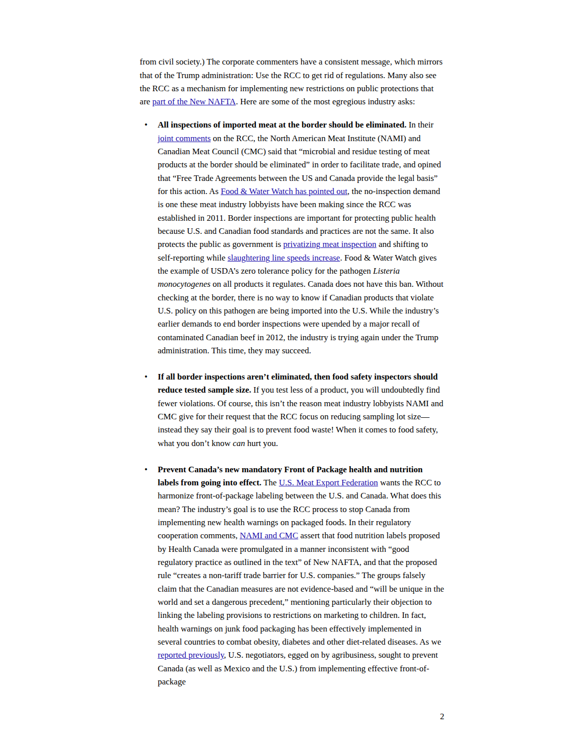from civil society.) The corporate commenters have a consistent message, which mirrors that of the Trump administration: Use the RCC to get rid of regulations. Many also see the RCC as a mechanism for implementing new restrictions on public protections that are part of the New NAFTA. Here are some of the most egregious industry asks:
All inspections of imported meat at the border should be eliminated. In their joint comments on the RCC, the North American Meat Institute (NAMI) and Canadian Meat Council (CMC) said that “microbial and residue testing of meat products at the border should be eliminated” in order to facilitate trade, and opined that “Free Trade Agreements between the US and Canada provide the legal basis” for this action. As Food & Water Watch has pointed out, the no-inspection demand is one these meat industry lobbyists have been making since the RCC was established in 2011. Border inspections are important for protecting public health because U.S. and Canadian food standards and practices are not the same. It also protects the public as government is privatizing meat inspection and shifting to self-reporting while slaughtering line speeds increase. Food & Water Watch gives the example of USDA’s zero tolerance policy for the pathogen Listeria monocytogenes on all products it regulates. Canada does not have this ban. Without checking at the border, there is no way to know if Canadian products that violate U.S. policy on this pathogen are being imported into the U.S. While the industry’s earlier demands to end border inspections were upended by a major recall of contaminated Canadian beef in 2012, the industry is trying again under the Trump administration. This time, they may succeed.
If all border inspections aren’t eliminated, then food safety inspectors should reduce tested sample size. If you test less of a product, you will undoubtedly find fewer violations. Of course, this isn’t the reason meat industry lobbyists NAMI and CMC give for their request that the RCC focus on reducing sampling lot size—instead they say their goal is to prevent food waste! When it comes to food safety, what you don’t know can hurt you.
Prevent Canada’s new mandatory Front of Package health and nutrition labels from going into effect. The U.S. Meat Export Federation wants the RCC to harmonize front-of-package labeling between the U.S. and Canada. What does this mean? The industry’s goal is to use the RCC process to stop Canada from implementing new health warnings on packaged foods. In their regulatory cooperation comments, NAMI and CMC assert that food nutrition labels proposed by Health Canada were promulgated in a manner inconsistent with “good regulatory practice as outlined in the text” of New NAFTA, and that the proposed rule “creates a non-tariff trade barrier for U.S. companies.” The groups falsely claim that the Canadian measures are not evidence-based and “will be unique in the world and set a dangerous precedent,” mentioning particularly their objection to linking the labeling provisions to restrictions on marketing to children. In fact, health warnings on junk food packaging has been effectively implemented in several countries to combat obesity, diabetes and other diet-related diseases. As we reported previously, U.S. negotiators, egged on by agribusiness, sought to prevent Canada (as well as Mexico and the U.S.) from implementing effective front-of-package
2